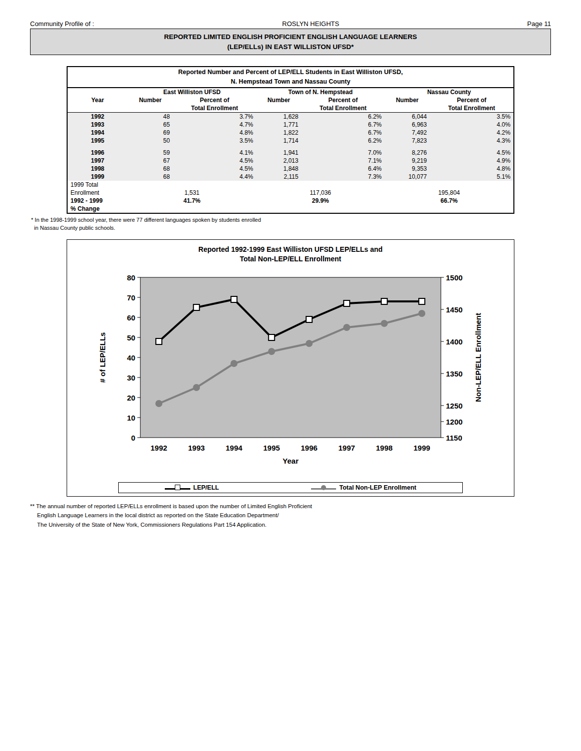Community Profile of :
ROSLYN HEIGHTS
Page 11
REPORTED LIMITED ENGLISH PROFICIENT ENGLISH LANGUAGE LEARNERS
(LEP/ELLs) IN EAST WILLISTON UFSD*
| Reported Number and Percent of LEP/ELL Students in East Williston UFSD, N. Hempstead Town and Nassau County |
| | East Williston UFSD | Town of N. Hempstead | Nassau County |
| Year | Number | Percent of | Number | Percent of | Number | Percent of |
| | | Total Enrollment | | Total Enrollment | | Total Enrollment |
| 1992 | 48 | 3.7% | 1,628 | 6.2% | 6,044 | 3.5% |
| 1993 | 65 | 4.7% | 1,771 | 6.7% | 6,963 | 4.0% |
| 1994 | 69 | 4.8% | 1,822 | 6.7% | 7,492 | 4.2% |
| 1995 | 50 | 3.5% | 1,714 | 6.2% | 7,823 | 4.3% |
| 1996 | 59 | 4.1% | 1,941 | 7.0% | 8,276 | 4.5% |
| 1997 | 67 | 4.5% | 2,013 | 7.1% | 9,219 | 4.9% |
| 1998 | 68 | 4.5% | 1,848 | 6.4% | 9,353 | 4.8% |
| 1999 | 68 | 4.4% | 2,115 | 7.3% | 10,077 | 5.1% |
| 1999 Total | | | | | | |
| Enrollment | 1,531 | 117,036 | 195,804 |
| 1992 - 1999 | 41.7% | 29.9% | 66.7% |
| % Change | | | | | | |
* In the 1998-1999 school year, there were 77 different languages spoken by students enrolled
in Nassau County public schools.
Reported 1992-1999 East Williston UFSD LEP/ELLs and
Total Non-LEP/ELL Enrollment
80 70 60 50 40 30 20 10 0 1500 1450 1400 1350 1250 1200 1150 # of LEP/ELLs Non-LEP/ELL Enrollment 1992 1993 1994 1995 1996 1997 1998 1999 Year
LEP/ELL
Total Non-LEP Enrollment
** The annual number of reported LEP/ELLs enrollment is based upon the number of Limited English Proficient English Language Learners in the local district as reported on the State Education Department/ The University of the State of New York, Commissioners Regulations Part 154 Application.